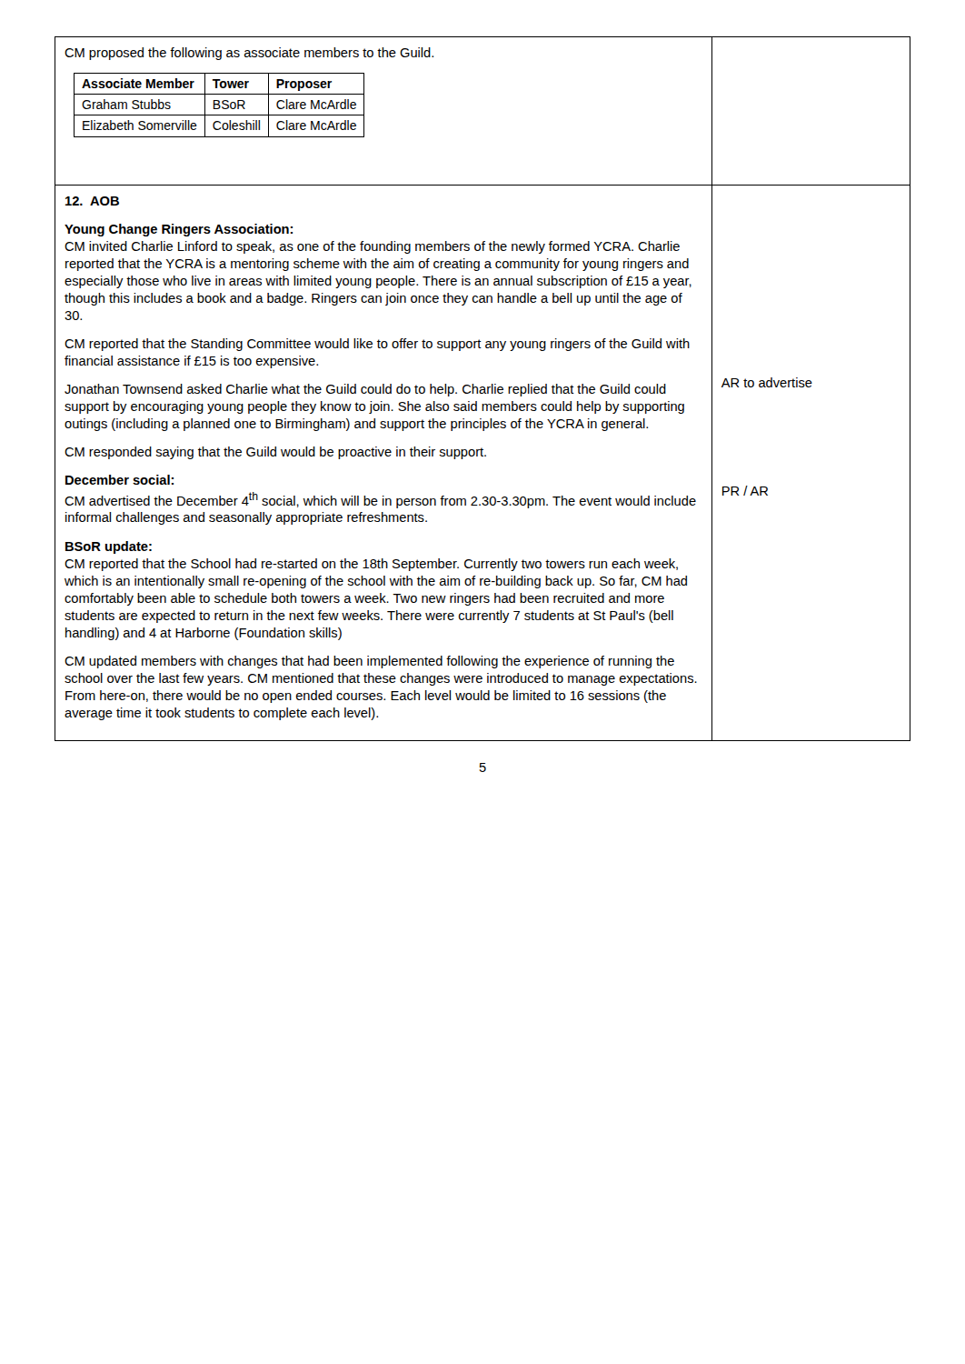| CM proposed the following as associate members to the Guild. / Associate Member / Tower / Proposer / / --- / --- / --- / / Graham Stubbs / BSoR / Clare McArdle / / Elizabeth Somerville / Coleshill / Clare McArdle / | |
| 12. AOB Young Change Ringers Association: CM invited Charlie Linford to speak, as one of the founding members of the newly formed YCRA. Charlie reported that the YCRA is a mentoring scheme with the aim of creating a community for young ringers and especially those who live in areas with limited young people. There is an annual subscription of £15 a year, though this includes a book and a badge. Ringers can join once they can handle a bell up until the age of 30. CM reported that the Standing Committee would like to offer to support any young ringers of the Guild with financial assistance if £15 is too expensive. Jonathan Townsend asked Charlie what the Guild could do to help. Charlie replied that the Guild could support by encouraging young people they know to join. She also said members could help by supporting outings (including a planned one to Birmingham) and support the principles of the YCRA in general. CM responded saying that the Guild would be proactive in their support. December social: CM advertised the December 4 th social, which will be in person from 2.30-3.30pm. The event would include informal challenges and seasonally appropriate refreshments. BSoR update: CM reported that the School had re-started on the 18th September. Currently two towers run each week, which is an intentionally small re-opening of the school with the aim of re-building back up. So far, CM had comfortably been able to schedule both towers a week. Two new ringers had been recruited and more students are expected to return in the next few weeks. There were currently 7 students at St Paul's (bell handling) and 4 at Harborne (Foundation skills) CM updated members with changes that had been implemented following the experience of running the school over the last few years. CM mentioned that these changes were introduced to manage expectations. From here-on, there would be no open ended courses. Each level would be limited to 16 sessions (the average time it took students to complete each level). | AR to advertise PR / AR |
5